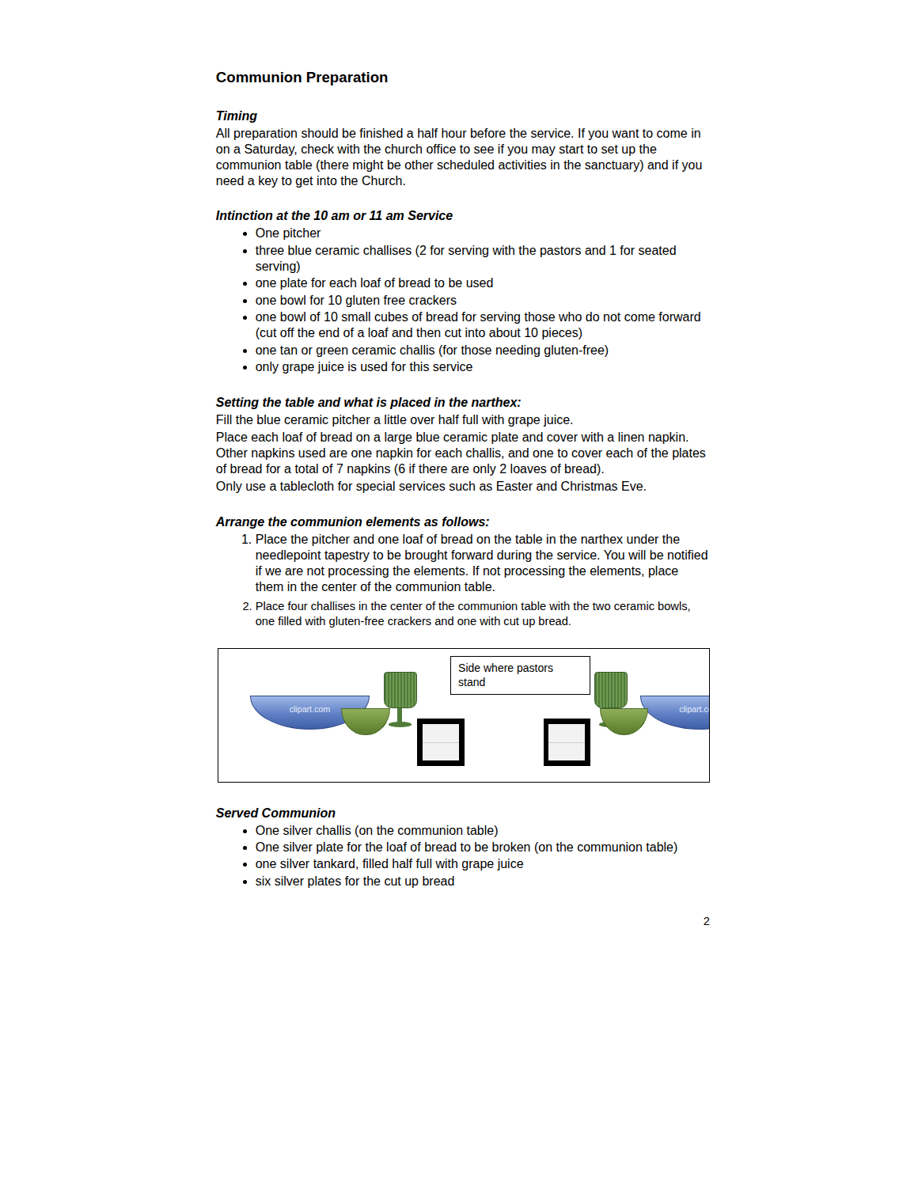Communion Preparation
Timing
All preparation should be finished a half hour before the service. If you want to come in on a Saturday, check with the church office to see if you may start to set up the communion table (there might be other scheduled activities in the sanctuary) and if you need a key to get into the Church.
Intinction at the 10 am or 11 am Service
One pitcher
three blue ceramic challises (2 for serving with the pastors and 1 for seated serving)
one plate for each loaf of bread to be used
one bowl for 10 gluten free crackers
one bowl of 10 small cubes of bread for serving those who do not come forward (cut off the end of a loaf and then cut into about 10 pieces)
one tan or green ceramic challis (for those needing gluten-free)
only grape juice is used for this service
Setting the table and what is placed in the narthex:
Fill the blue ceramic pitcher a little over half full with grape juice.
Place each loaf of bread on a large blue ceramic plate and cover with a linen napkin. Other napkins used are one napkin for each challis, and one to cover each of the plates of bread for a total of 7 napkins (6 if there are only 2 loaves of bread).
Only use a tablecloth for special services such as Easter and Christmas Eve.
Arrange the communion elements as follows:
Place the pitcher and one loaf of bread on the table in the narthex under the needlepoint tapestry to be brought forward during the service. You will be notified if we are not processing the elements. If not processing the elements, place them in the center of the communion table.
Place four challises in the center of the communion table with the two ceramic bowls, one filled with gluten-free crackers and one with cut up bread.
Side where pastors stand
clipart.com
clipart.com
Served Communion
One silver challis (on the communion table)
One silver plate for the loaf of bread to be broken (on the communion table)
one silver tankard, filled half full with grape juice
six silver plates for the cut up bread
2